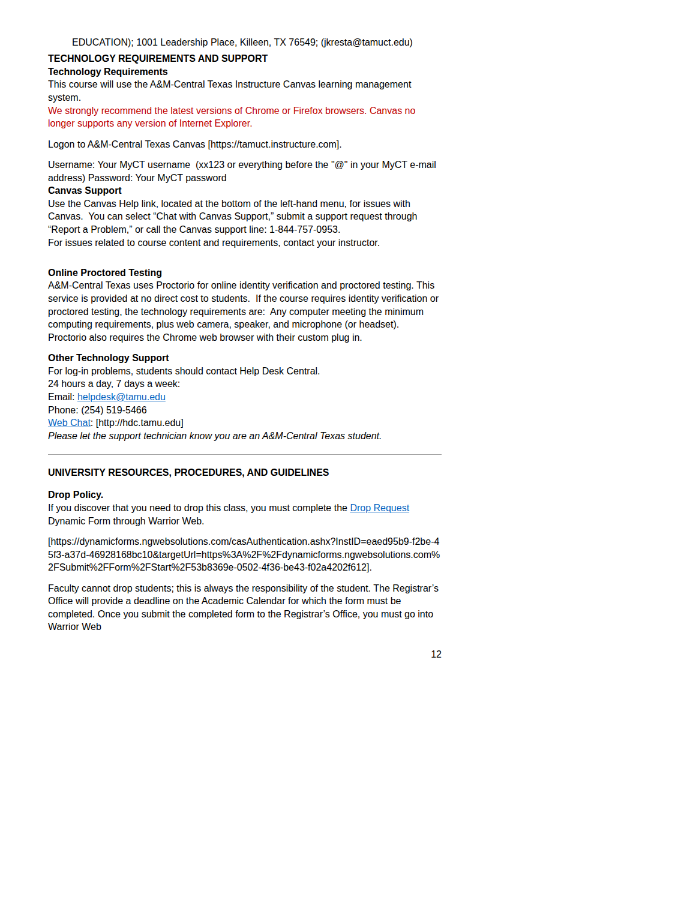EDUCATION); 1001 Leadership Place, Killeen, TX 76549; (jkresta@tamuct.edu)
TECHNOLOGY REQUIREMENTS AND SUPPORT
Technology Requirements
This course will use the A&M-Central Texas Instructure Canvas learning management system.
We strongly recommend the latest versions of Chrome or Firefox browsers. Canvas no longer supports any version of Internet Explorer.
Logon to A&M-Central Texas Canvas [https://tamuct.instructure.com].
Username: Your MyCT username (xx123 or everything before the "@" in your MyCT e-mail address) Password: Your MyCT password
Canvas Support
Use the Canvas Help link, located at the bottom of the left-hand menu, for issues with Canvas. You can select “Chat with Canvas Support,” submit a support request through “Report a Problem,” or call the Canvas support line: 1-844-757-0953.
For issues related to course content and requirements, contact your instructor.
Online Proctored Testing
A&M-Central Texas uses Proctorio for online identity verification and proctored testing. This service is provided at no direct cost to students. If the course requires identity verification or proctored testing, the technology requirements are: Any computer meeting the minimum computing requirements, plus web camera, speaker, and microphone (or headset). Proctorio also requires the Chrome web browser with their custom plug in.
Other Technology Support
For log-in problems, students should contact Help Desk Central.
24 hours a day, 7 days a week:
Email: helpdesk@tamu.edu
Phone: (254) 519-5466
Web Chat: [http://hdc.tamu.edu]
Please let the support technician know you are an A&M-Central Texas student.
UNIVERSITY RESOURCES, PROCEDURES, AND GUIDELINES
Drop Policy.
If you discover that you need to drop this class, you must complete the Drop Request Dynamic Form through Warrior Web.
[https://dynamicforms.ngwebsolutions.com/casAuthentication.ashx?InstID=eaed95b9-f2be-45f3-a37d-46928168bc10&targetUrl=https%3A%2F%2Fdynamicforms.ngwebsolutions.com%2FSubmit%2FForm%2FStart%2F53b8369e-0502-4f36-be43-f02a4202f612].
Faculty cannot drop students; this is always the responsibility of the student. The Registrar’s Office will provide a deadline on the Academic Calendar for which the form must be completed. Once you submit the completed form to the Registrar’s Office, you must go into Warrior Web
12